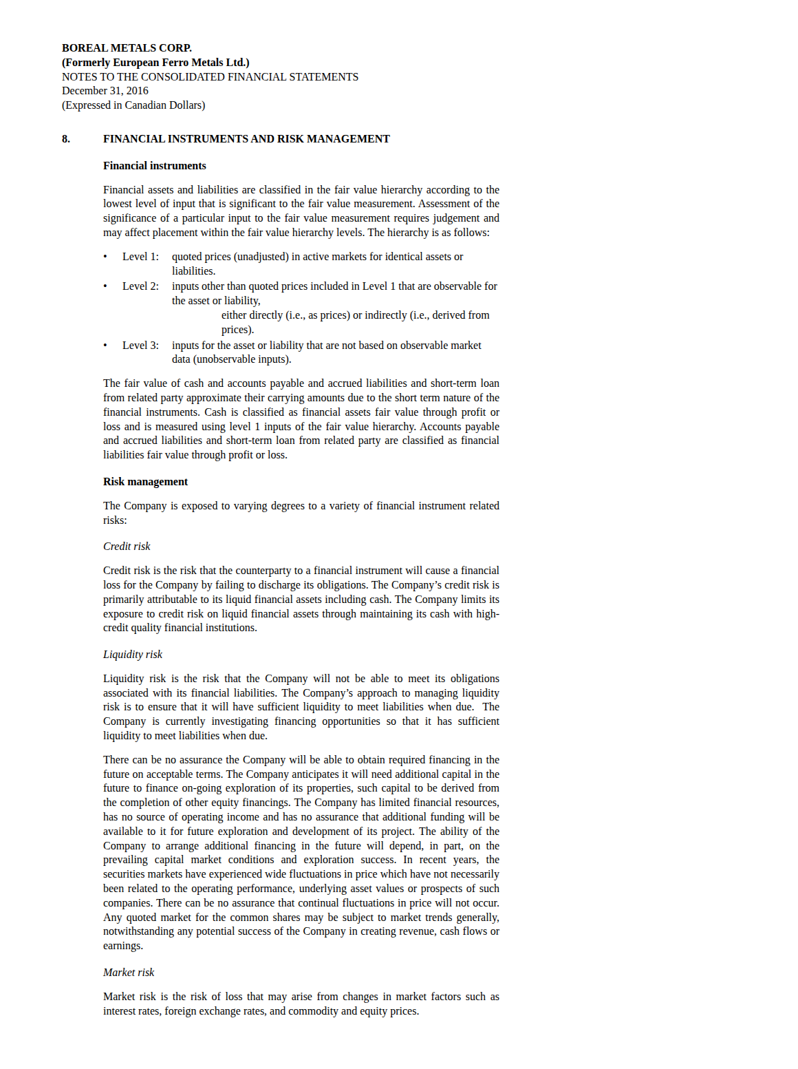BOREAL METALS CORP.
(Formerly European Ferro Metals Ltd.)
NOTES TO THE CONSOLIDATED FINANCIAL STATEMENTS
December 31, 2016
(Expressed in Canadian Dollars)
8. FINANCIAL INSTRUMENTS AND RISK MANAGEMENT
Financial instruments
Financial assets and liabilities are classified in the fair value hierarchy according to the lowest level of input that is significant to the fair value measurement. Assessment of the significance of a particular input to the fair value measurement requires judgement and may affect placement within the fair value hierarchy levels. The hierarchy is as follows:
• Level 1: quoted prices (unadjusted) in active markets for identical assets or liabilities.
• Level 2: inputs other than quoted prices included in Level 1 that are observable for the asset or liability, either directly (i.e., as prices) or indirectly (i.e., derived from prices).
• Level 3: inputs for the asset or liability that are not based on observable market data (unobservable inputs).
The fair value of cash and accounts payable and accrued liabilities and short-term loan from related party approximate their carrying amounts due to the short term nature of the financial instruments. Cash is classified as financial assets fair value through profit or loss and is measured using level 1 inputs of the fair value hierarchy. Accounts payable and accrued liabilities and short-term loan from related party are classified as financial liabilities fair value through profit or loss.
Risk management
The Company is exposed to varying degrees to a variety of financial instrument related risks:
Credit risk
Credit risk is the risk that the counterparty to a financial instrument will cause a financial loss for the Company by failing to discharge its obligations. The Company’s credit risk is primarily attributable to its liquid financial assets including cash. The Company limits its exposure to credit risk on liquid financial assets through maintaining its cash with high-credit quality financial institutions.
Liquidity risk
Liquidity risk is the risk that the Company will not be able to meet its obligations associated with its financial liabilities. The Company’s approach to managing liquidity risk is to ensure that it will have sufficient liquidity to meet liabilities when due. The Company is currently investigating financing opportunities so that it has sufficient liquidity to meet liabilities when due.
There can be no assurance the Company will be able to obtain required financing in the future on acceptable terms. The Company anticipates it will need additional capital in the future to finance on-going exploration of its properties, such capital to be derived from the completion of other equity financings. The Company has limited financial resources, has no source of operating income and has no assurance that additional funding will be available to it for future exploration and development of its project. The ability of the Company to arrange additional financing in the future will depend, in part, on the prevailing capital market conditions and exploration success. In recent years, the securities markets have experienced wide fluctuations in price which have not necessarily been related to the operating performance, underlying asset values or prospects of such companies. There can be no assurance that continual fluctuations in price will not occur. Any quoted market for the common shares may be subject to market trends generally, notwithstanding any potential success of the Company in creating revenue, cash flows or earnings.
Market risk
Market risk is the risk of loss that may arise from changes in market factors such as interest rates, foreign exchange rates, and commodity and equity prices.